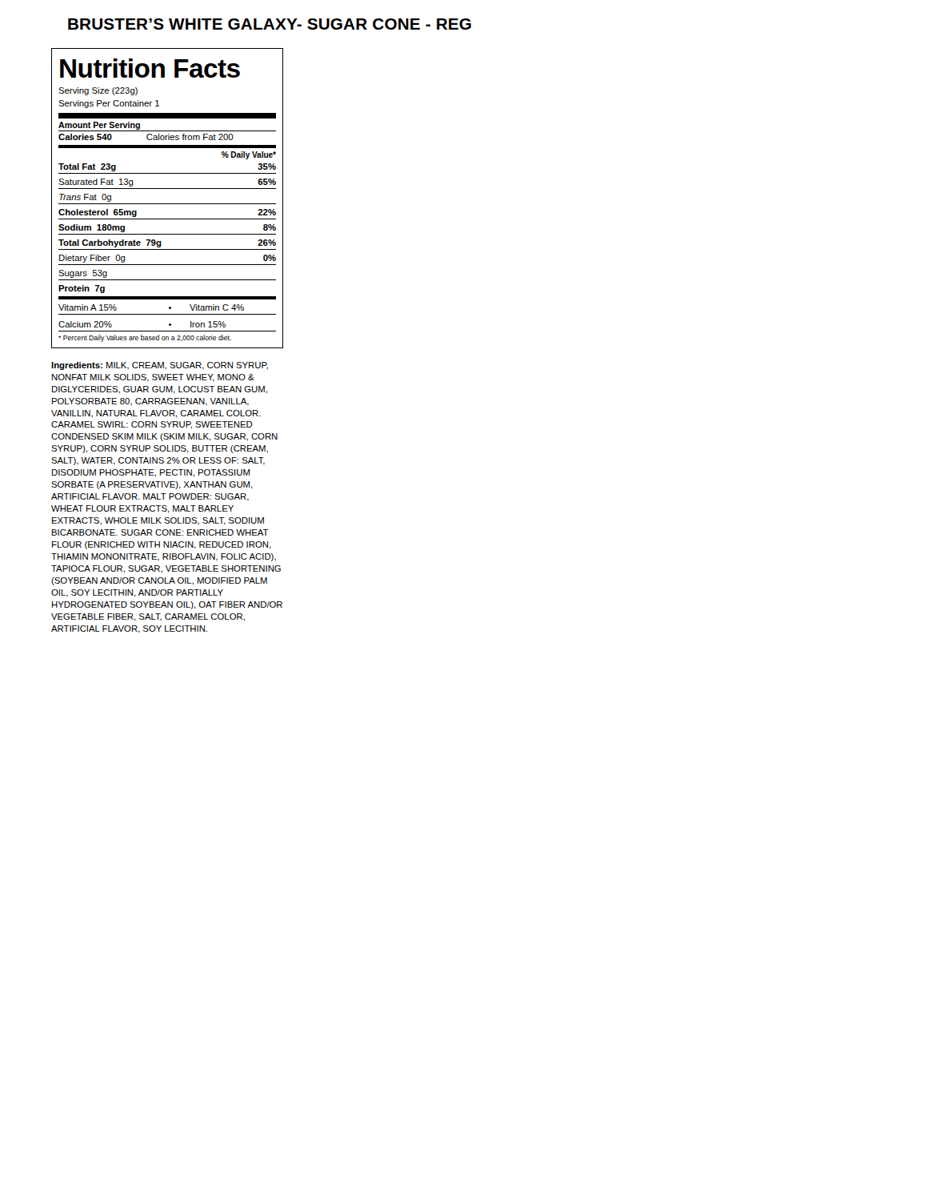BRUSTER’S WHITE GALAXY- SUGAR CONE - REG
Nutrition Facts
Serving Size (223g)
Servings Per Container 1
Amount Per Serving
| Calories 540 | Calories from Fat 200 |
| | % Daily Value* |
| Total Fat 23g | 35% |
| Saturated Fat 13g | 65% |
| Trans Fat 0g | |
| Cholesterol 65mg | 22% |
| Sodium 180mg | 8% |
| Total Carbohydrate 79g | 26% |
| Dietary Fiber 0g | 0% |
| Sugars 53g | |
| Protein 7g | |
| Vitamin A 15% | • | Vitamin C 4% |
| Calcium 20% | • | Iron 15% |
* Percent Daily Values are based on a 2,000 calorie diet.
Ingredients: MILK, CREAM, SUGAR, CORN SYRUP, NONFAT MILK SOLIDS, SWEET WHEY, MONO & DIGLYCERIDES, GUAR GUM, LOCUST BEAN GUM, POLYSORBATE 80, CARRAGEENAN, VANILLA, VANILLIN, NATURAL FLAVOR, CARAMEL COLOR. CARAMEL SWIRL: CORN SYRUP, SWEETENED CONDENSED SKIM MILK (SKIM MILK, SUGAR, CORN SYRUP), CORN SYRUP SOLIDS, BUTTER (CREAM, SALT), WATER, CONTAINS 2% OR LESS OF: SALT, DISODIUM PHOSPHATE, PECTIN, POTASSIUM SORBATE (A PRESERVATIVE), XANTHAN GUM, ARTIFICIAL FLAVOR. MALT POWDER: SUGAR, WHEAT FLOUR EXTRACTS, MALT BARLEY EXTRACTS, WHOLE MILK SOLIDS, SALT, SODIUM BICARBONATE. SUGAR CONE: ENRICHED WHEAT FLOUR (ENRICHED WITH NIACIN, REDUCED IRON, THIAMIN MONONITRATE, RIBOFLAVIN, FOLIC ACID), TAPIOCA FLOUR, SUGAR, VEGETABLE SHORTENING (SOYBEAN AND/OR CANOLA OIL, MODIFIED PALM OIL, SOY LECITHIN, AND/OR PARTIALLY HYDROGENATED SOYBEAN OIL), OAT FIBER AND/OR VEGETABLE FIBER, SALT, CARAMEL COLOR, ARTIFICIAL FLAVOR, SOY LECITHIN.